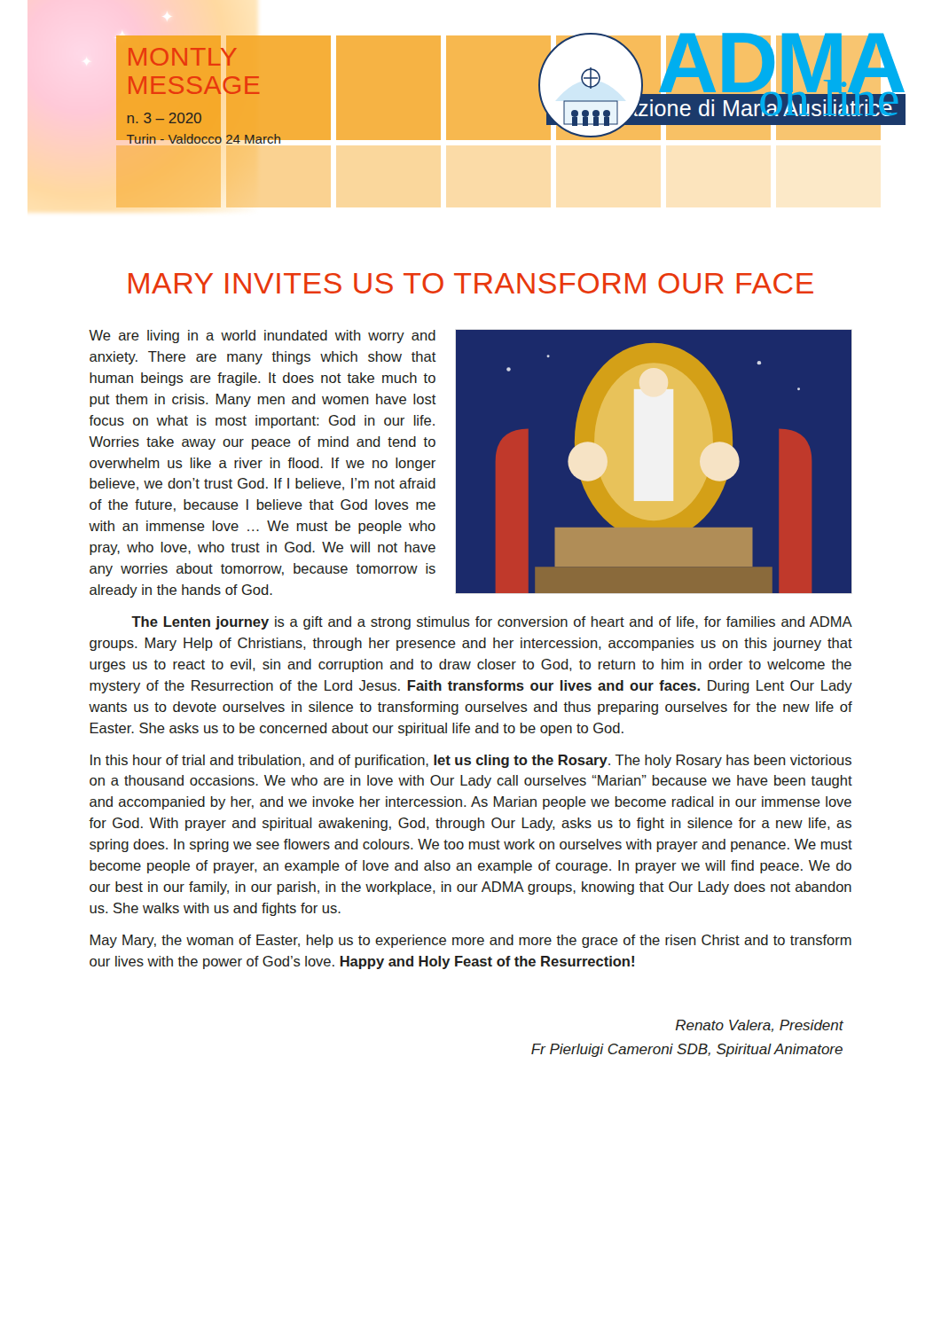✦ ✦ ✦
MONTLY MESSAGE n. 3 – 2020 Turin - Valdocco 24 March
ADMA
on line
Associazione di Maria Ausiliatrice
Mary invites us to transform our face
We are living in a world inundated with worry and anxiety. There are many things which show that human beings are fragile. It does not take much to put them in crisis. Many men and women have lost focus on what is most important: God in our life. Worries take away our peace of mind and tend to overwhelm us like a river in flood. If we no longer believe, we don’t trust God. If I believe, I’m not afraid of the future, because I believe that God loves me with an immense love … We must be people who pray, who love, who trust in God. We will not have any worries about tomorrow, because tomorrow is already in the hands of God.
The Lenten journey is a gift and a strong stimulus for conversion of heart and of life, for families and ADMA groups. Mary Help of Christians, through her presence and her intercession, accompanies us on this journey that urges us to react to evil, sin and corruption and to draw closer to God, to return to him in order to welcome the mystery of the Resurrection of the Lord Jesus. Faith transforms our lives and our faces. During Lent Our Lady wants us to devote ourselves in silence to transforming ourselves and thus preparing ourselves for the new life of Easter. She asks us to be concerned about our spiritual life and to be open to God.
In this hour of trial and tribulation, and of purification, let us cling to the Rosary. The holy Rosary has been victorious on a thousand occasions. We who are in love with Our Lady call ourselves “Marian” because we have been taught and accompanied by her, and we invoke her intercession. As Marian people we become radical in our immense love for God. With prayer and spiritual awakening, God, through Our Lady, asks us to fight in silence for a new life, as spring does. In spring we see flowers and colours. We too must work on ourselves with prayer and penance. We must become people of prayer, an example of love and also an example of courage. In prayer we will find peace. We do our best in our family, in our parish, in the workplace, in our ADMA groups, knowing that Our Lady does not abandon us. She walks with us and fights for us.
May Mary, the woman of Easter, help us to experience more and more the grace of the risen Christ and to transform our lives with the power of God’s love. Happy and Holy Feast of the Resurrection!
Renato Valera, President
Fr Pierluigi Cameroni SDB, Spiritual Animatore